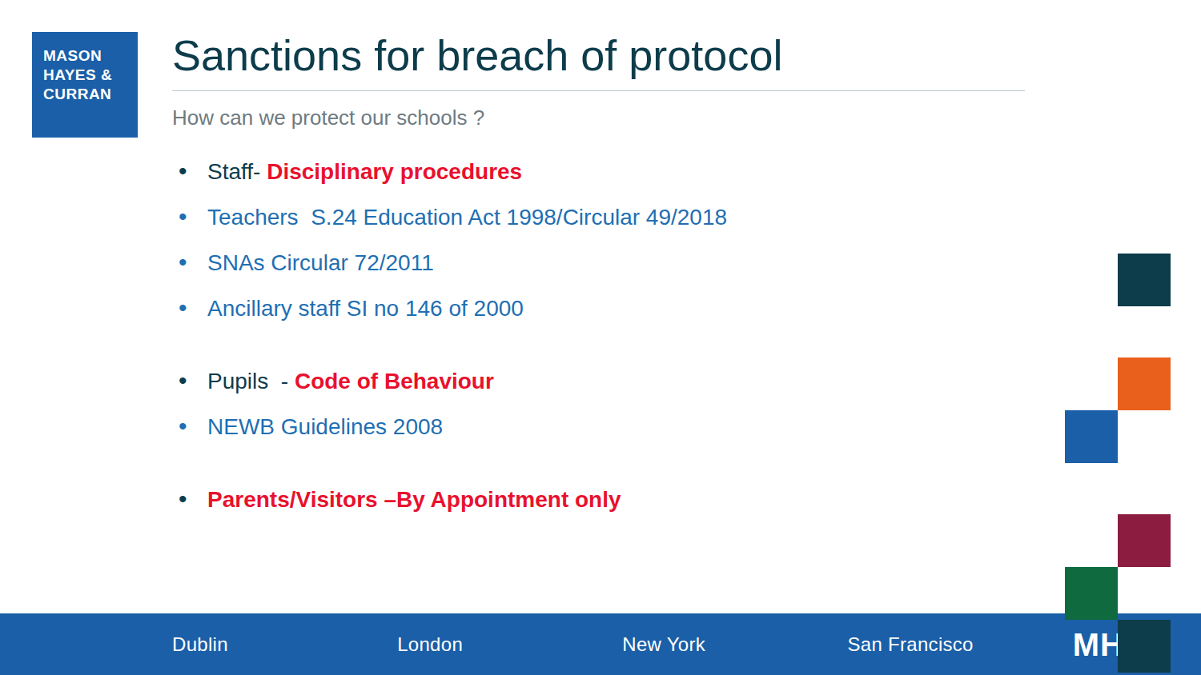MASON HAYES & CURRAN
Sanctions for breach of protocol
How can we protect our schools ?
Staff- Disciplinary procedures
Teachers S.24 Education Act 1998/Circular 49/2018
SNAs Circular 72/2011
Ancillary staff SI no 146 of 2000
Pupils - Code of Behaviour
NEWB Guidelines 2008
Parents/Visitors –By Appointment only
Dublin London New York San Francisco
MHC.ie